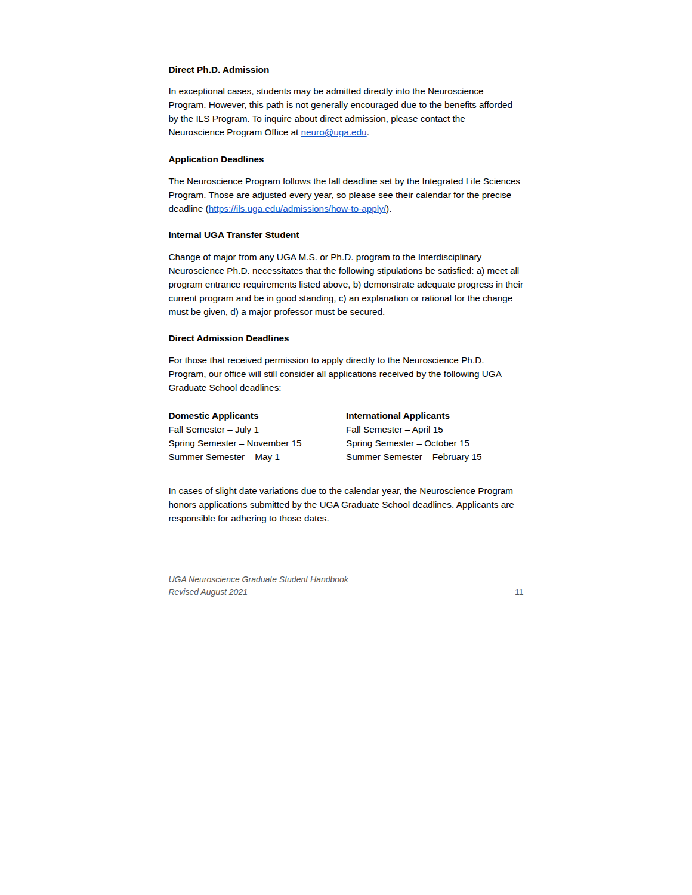Direct Ph.D. Admission
In exceptional cases, students may be admitted directly into the Neuroscience Program. However, this path is not generally encouraged due to the benefits afforded by the ILS Program. To inquire about direct admission, please contact the Neuroscience Program Office at neuro@uga.edu.
Application Deadlines
The Neuroscience Program follows the fall deadline set by the Integrated Life Sciences Program. Those are adjusted every year, so please see their calendar for the precise deadline (https://ils.uga.edu/admissions/how-to-apply/).
Internal UGA Transfer Student
Change of major from any UGA M.S. or Ph.D. program to the Interdisciplinary Neuroscience Ph.D. necessitates that the following stipulations be satisfied: a) meet all program entrance requirements listed above, b) demonstrate adequate progress in their current program and be in good standing, c) an explanation or rational for the change must be given, d) a major professor must be secured.
Direct Admission Deadlines
For those that received permission to apply directly to the Neuroscience Ph.D. Program, our office will still consider all applications received by the following UGA Graduate School deadlines:
Domestic Applicants
Fall Semester – July 1
Spring Semester – November 15
Summer Semester – May 1
International Applicants
Fall Semester – April 15
Spring Semester – October 15
Summer Semester – February 15
In cases of slight date variations due to the calendar year, the Neuroscience Program honors applications submitted by the UGA Graduate School deadlines. Applicants are responsible for adhering to those dates.
UGA Neuroscience Graduate Student Handbook
Revised August 2021
11